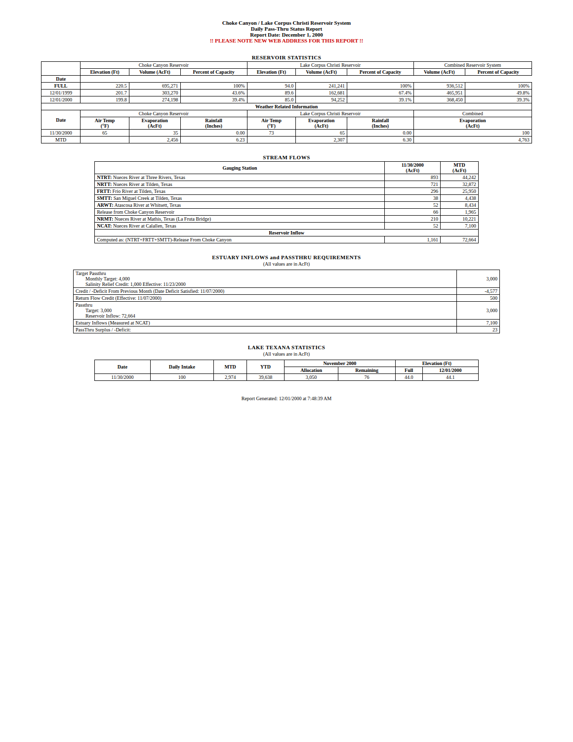Choke Canyon / Lake Corpus Christi Reservoir System
Daily Pass-Thru Status Report
Report Date: December 1, 2000
!! PLEASE NOTE NEW WEB ADDRESS FOR THIS REPORT !!
RESERVOIR STATISTICS
| | Choke Canyon Reservoir | Lake Corpus Christi Reservoir | Combined Reservoir System |
| Elevation (Ft) | Volume (AcFt) | Percent of Capacity | Elevation (Ft) | Volume (AcFt) | Percent of Capacity | Volume (AcFt) | Percent of Capacity |
| Date | |
| FULL | 220.5 | 695,271 | 100% | 94.0 | 241,241 | 100% | 936,512 | 100% |
| 12/01/1999 | 201.7 | 303,270 | 43.6% | 89.6 | 162,681 | 67.4% | 465,951 | 49.8% |
| 12/01/2000 | 199.8 | 274,198 | 39.4% | 85.0 | 94,252 | 39.1% | 368,450 | 39.3% |
| Weather Related Information |
| Date | Choke Canyon Reservoir | Lake Corpus Christi Reservoir | Combined |
| Air Temp (°F) | Evaporation (AcFt) | Rainfall (Inches) | Air Temp (°F) | Evaporation (AcFt) | Rainfall (Inches) | Evaporation (AcFt) |
| 11/30/2000 | 65 | 35 | 0.00 | 73 | 65 | 0.00 | 100 |
| MTD | | 2,456 | 6.23 | | 2,307 | 6.30 | 4,763 |
STREAM FLOWS
| Gauging Station | 11/30/2000 (AcFt) | MTD (AcFt) |
| NTRT: Nueces River at Three Rivers, Texas | 893 | 44,242 |
| NRTT: Nueces River at Tilden, Texas | 721 | 32,872 |
| FRTT: Frio River at Tilden, Texas | 296 | 25,950 |
| SMTT: San Miguel Creek at Tilden, Texas | 38 | 4,438 |
| ARWT: Atascosa River at Whitsett, Texas | 52 | 8,434 |
| Release from Choke Canyon Reservoir | 66 | 1,965 |
| NRMT: Nueces River at Mathis, Texas (La Fruta Bridge) | 210 | 10,221 |
| NCAT: Nueces River at Calallen, Texas | 52 | 7,100 |
| Reservoir Inflow |
| Computed as: (NTRT+FRTT+SMTT)-Release From Choke Canyon | 1,161 | 72,664 |
ESTUARY INFLOWS and PASSTHRU REQUIREMENTS
(All values are in AcFt)
| Target Passthru Monthly Target: 4,000 Salinity Relief Credit: 1,000 Effective: 11/23/2000 | 3,000 |
| Credit / -Deficit From Previous Month (Date Deficit Satisfied: 11/07/2000) | -4,577 |
| Return Flow Credit (Effective: 11/07/2000) | 500 |
| Passthru Target: 3,000 Reservoir Inflow: 72,664 | 3,000 |
| Estuary Inflows (Measured at NCAT) | 7,100 |
| PassThru Surplus / -Deficit: | 23 |
LAKE TEXANA STATISTICS
(All values are in AcFt)
| Date | Daily Intake | MTD | YTD | November 2000 | Elevation (Ft) |
| Allocation | Remaining | Full | 12/01/2000 |
| 11/30/2000 | 100 | 2,974 | 39,638 | 3,050 | 76 | 44.0 | 44.1 |
Report Generated: 12/01/2000 at 7:48:39 AM